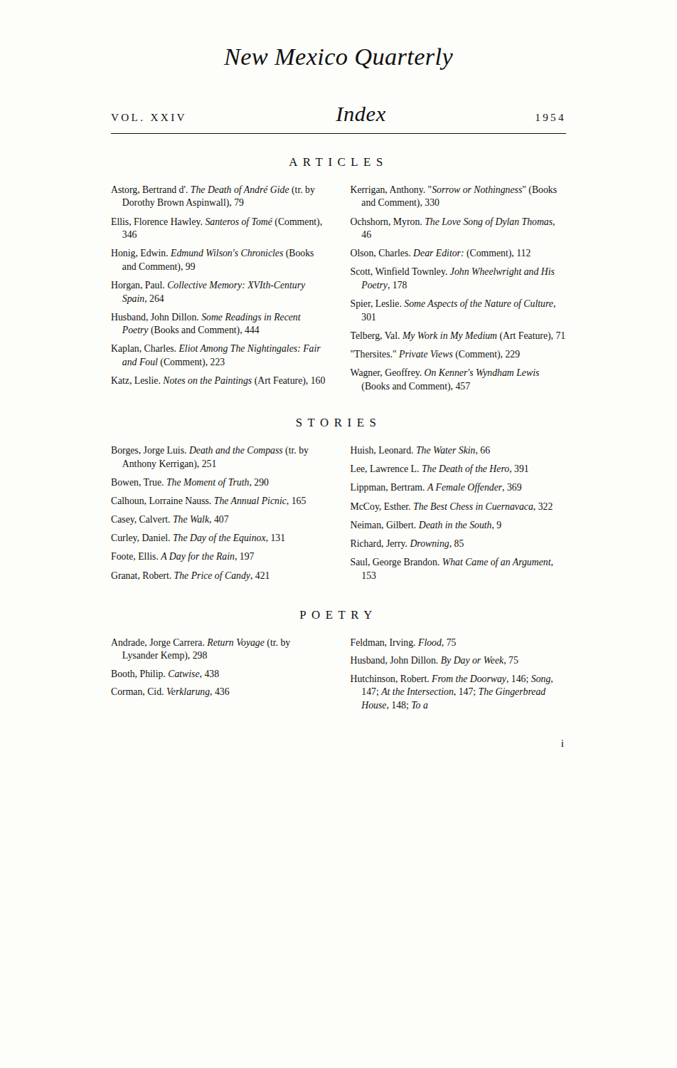New Mexico Quarterly
VOL. XXIV Index 1954
ARTICLES
Astorg, Bertrand d'. The Death of André Gide (tr. by Dorothy Brown Aspinwall), 79
Ellis, Florence Hawley. Santeros of Tomé (Comment), 346
Honig, Edwin. Edmund Wilson's Chronicles (Books and Comment), 99
Horgan, Paul. Collective Memory: XVIth-Century Spain, 264
Husband, John Dillon. Some Readings in Recent Poetry (Books and Comment), 444
Kaplan, Charles. Eliot Among The Nightingales: Fair and Foul (Comment), 223
Katz, Leslie. Notes on the Paintings (Art Feature), 160
Kerrigan, Anthony. "Sorrow or Nothingness" (Books and Comment), 330
Ochshorn, Myron. The Love Song of Dylan Thomas, 46
Olson, Charles. Dear Editor: (Comment), 112
Scott, Winfield Townley. John Wheelwright and His Poetry, 178
Spier, Leslie. Some Aspects of the Nature of Culture, 301
Telberg, Val. My Work in My Medium (Art Feature), 71
"Thersites." Private Views (Comment), 229
Wagner, Geoffrey. On Kenner's Wyndham Lewis (Books and Comment), 457
STORIES
Borges, Jorge Luis. Death and the Compass (tr. by Anthony Kerrigan), 251
Bowen, True. The Moment of Truth, 290
Calhoun, Lorraine Nauss. The Annual Picnic, 165
Casey, Calvert. The Walk, 407
Curley, Daniel. The Day of the Equinox, 131
Foote, Ellis. A Day for the Rain, 197
Granat, Robert. The Price of Candy, 421
Huish, Leonard. The Water Skin, 66
Lee, Lawrence L. The Death of the Hero, 391
Lippman, Bertram. A Female Offender, 369
McCoy, Esther. The Best Chess in Cuernavaca, 322
Neiman, Gilbert. Death in the South, 9
Richard, Jerry. Drowning, 85
Saul, George Brandon. What Came of an Argument, 153
POETRY
Andrade, Jorge Carrera. Return Voyage (tr. by Lysander Kemp), 298
Booth, Philip. Catwise, 438
Corman, Cid. Verklarung, 436
Feldman, Irving. Flood, 75
Husband, John Dillon. By Day or Week, 75
Hutchinson, Robert. From the Doorway, 146; Song, 147; At the Intersection, 147; The Gingerbread House, 148; To a
i